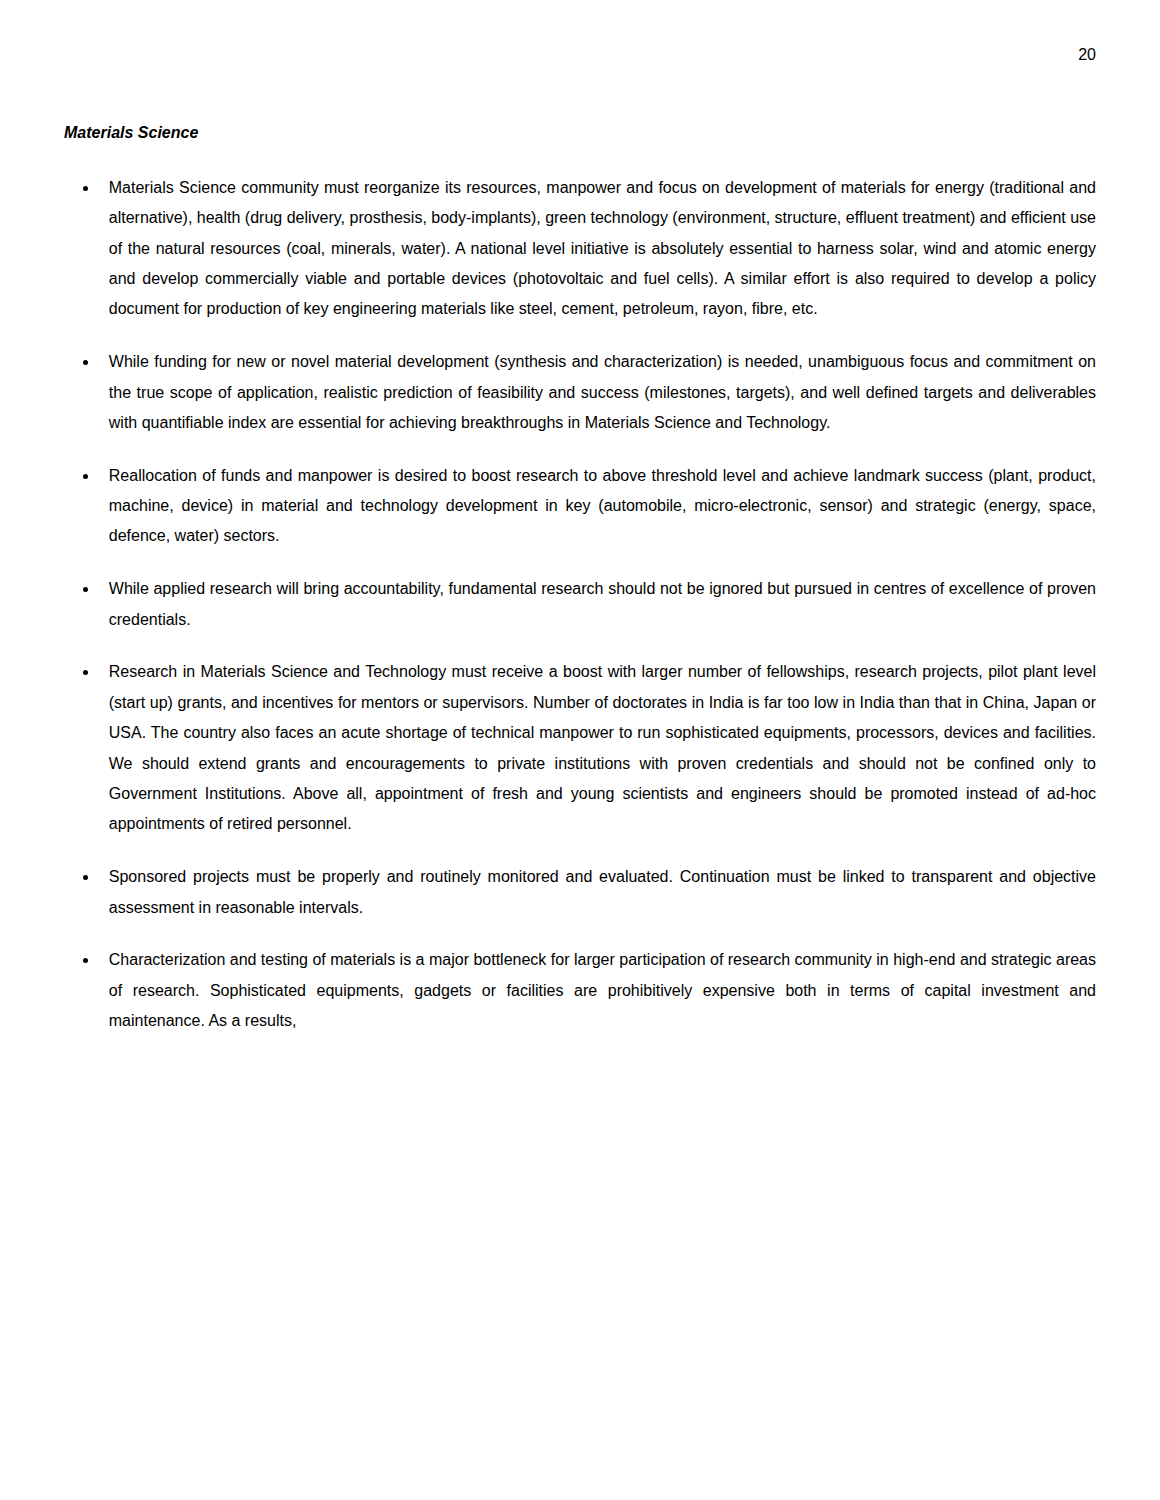20
Materials Science
Materials Science community must reorganize its resources, manpower and focus on development of materials for energy (traditional and alternative), health (drug delivery, prosthesis, body-implants), green technology (environment, structure, effluent treatment) and efficient use of the natural resources (coal, minerals, water). A national level initiative is absolutely essential to harness solar, wind and atomic energy and develop commercially viable and portable devices (photovoltaic and fuel cells). A similar effort is also required to develop a policy document for production of key engineering materials like steel, cement, petroleum, rayon, fibre, etc.
While funding for new or novel material development (synthesis and characterization) is needed, unambiguous focus and commitment on the true scope of application, realistic prediction of feasibility and success (milestones, targets), and well defined targets and deliverables with quantifiable index are essential for achieving breakthroughs in Materials Science and Technology.
Reallocation of funds and manpower is desired to boost research to above threshold level and achieve landmark success (plant, product, machine, device) in material and technology development in key (automobile, micro-electronic, sensor) and strategic (energy, space, defence, water) sectors.
While applied research will bring accountability, fundamental research should not be ignored but pursued in centres of excellence of proven credentials.
Research in Materials Science and Technology must receive a boost with larger number of fellowships, research projects, pilot plant level (start up) grants, and incentives for mentors or supervisors. Number of doctorates in India is far too low in India than that in China, Japan or USA. The country also faces an acute shortage of technical manpower to run sophisticated equipments, processors, devices and facilities. We should extend grants and encouragements to private institutions with proven credentials and should not be confined only to Government Institutions. Above all, appointment of fresh and young scientists and engineers should be promoted instead of ad-hoc appointments of retired personnel.
Sponsored projects must be properly and routinely monitored and evaluated. Continuation must be linked to transparent and objective assessment in reasonable intervals.
Characterization and testing of materials is a major bottleneck for larger participation of research community in high-end and strategic areas of research. Sophisticated equipments, gadgets or facilities are prohibitively expensive both in terms of capital investment and maintenance. As a results,